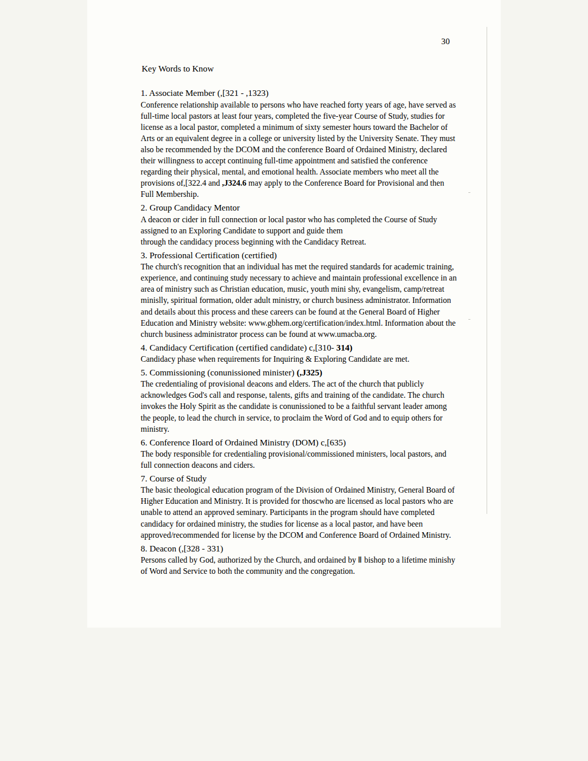30
Key Words to Know
1. Associate Member (,[321 - ,1323)
Conference relationship available to persons who have reached forty years of age, have served as full-time local pastors at least four years, completed the five-year Course of Study, studies for license as a local pastor, completed a minimum of sixty semester hours toward the Bachelor of Arts or an equivalent degree in a college or university listed by the University Senate. They must also be recommended by the DCOM and the conference Board of Ordained Ministry, declared their willingness to accept continuing full-time appointment and satisfied the conference regarding their physical, mental, and emotional health. Associate members who meet all the provisions of,[322.4 and ,J324.6 may apply to the Conference Board for Provisional and then Full Membership.
2. Group Candidacy Mentor
A deacon or cider in full connection or local pastor who has completed the Course of Study assigned to an Exploring Candidate to support and guide them
through the candidacy process beginning with the Candidacy Retreat.
3. Professional Certification (certified)
The church's recognition that an individual has met the required standards for academic training, experience, and continuing study necessary to achieve and maintain professional excellence in an area of ministry such as Christian education, music, youth mini shy, evangelism, camp/retreat minislly, spiritual formation, older adult ministry, or church business administrator. Information and details about this process and these careers can be found at the General Board of Higher Education and Ministry website: www.gbhem.org/certification/index.html. Information about the church business administrator process can be found at www.umacba.org.
4. Candidacy Certification (certified candidate) c,[310- 314)
Candidacy phase when requirements for Inquiring & Exploring Candidate are met.
5. Commissioning (conunissioned minister) (,J325)
The credentialing of provisional deacons and elders. The act of the church that publicly acknowledges God's call and response, talents, gifts and training of the candidate. The church invokes the Holy Spirit as the candidate is conunissioned to be a faithful servant leader among the people, to lead the church in service, to proclaim the Word of God and to equip others for ministry.
6. Conference Iloard of Ordained Ministry (DOM) c,[635)
The body responsible for credentialing provisional/commissioned ministers, local pastors, and full connection deacons and ciders.
7. Course of Study
The basic theological education program of the Division of Ordained Ministry, General Board of Higher Education and Ministry. It is provided for thoscwho are licensed as local pastors who are unable to attend an approved seminary. Participants in the program should have completed candidacy for ordained ministry, the studies for license as a local pastor, and have been approved/recommended for license by the DCOM and Conference Board of Ordained Ministry.
8. Deacon (,[328 - 331)
Persons called by God, authorized by the Church, and ordained by Ⅱ bishop to a lifetime minishy of Word and Service to both the community and the congregation.